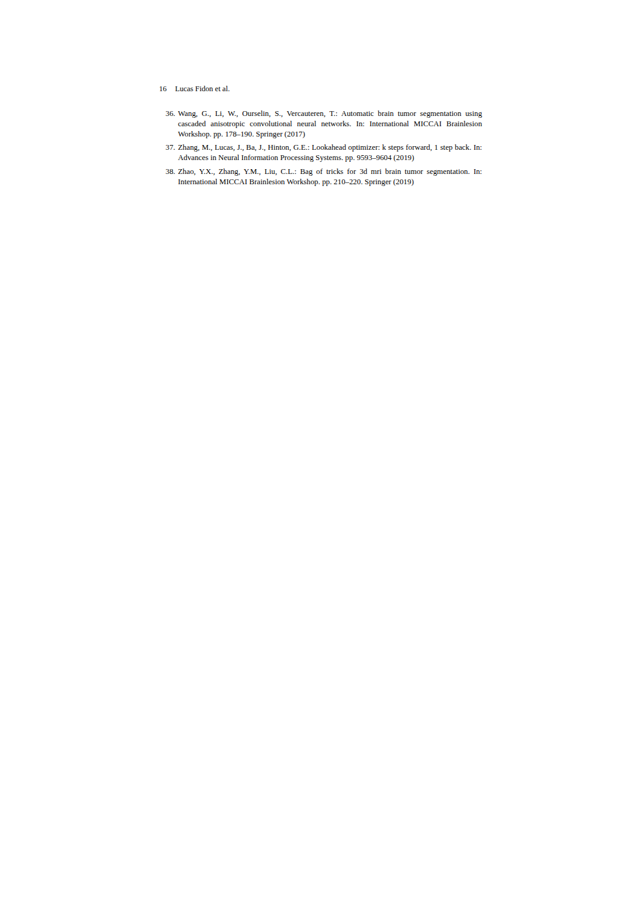16 Lucas Fidon et al.
Wang, G., Li, W., Ourselin, S., Vercauteren, T.: Automatic brain tumor segmentation using cascaded anisotropic convolutional neural networks. In: International MICCAI Brainlesion Workshop. pp. 178–190. Springer (2017)
Zhang, M., Lucas, J., Ba, J., Hinton, G.E.: Lookahead optimizer: k steps forward, 1 step back. In: Advances in Neural Information Processing Systems. pp. 9593–9604 (2019)
Zhao, Y.X., Zhang, Y.M., Liu, C.L.: Bag of tricks for 3d mri brain tumor segmentation. In: International MICCAI Brainlesion Workshop. pp. 210–220. Springer (2019)